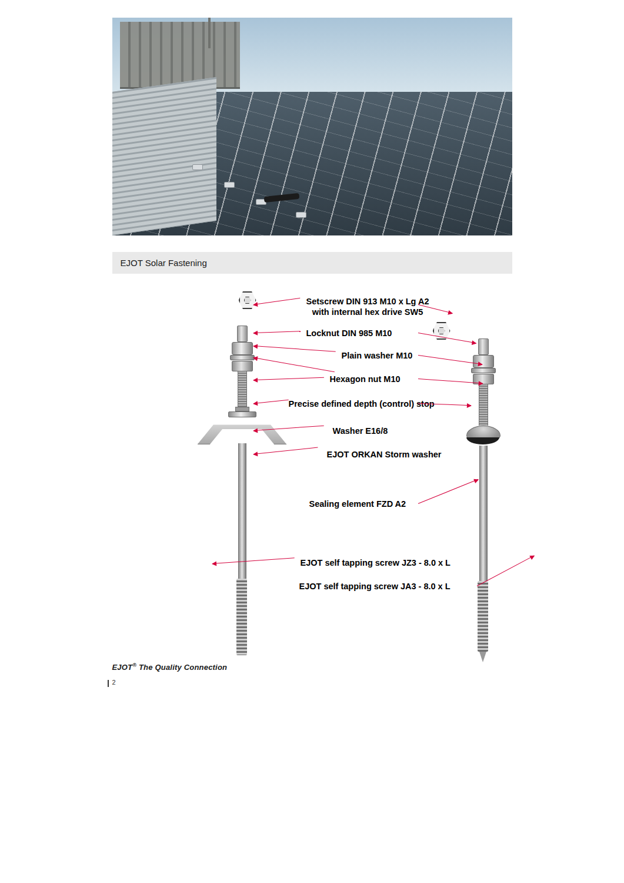EJOT Solar Fastening
Setscrew DIN 913 M10 x Lg A2
with internal hex drive SW5
Locknut DIN 985 M10
Plain washer M10
Hexagon nut M10
Precise defined depth (control) stop
Washer E16/8
EJOT ORKAN Storm washer
Sealing element FZD A2
EJOT self tapping screw JZ3 - 8.0 x L
EJOT self tapping screw JA3 - 8.0 x L
EJOT® The Quality Connection
2